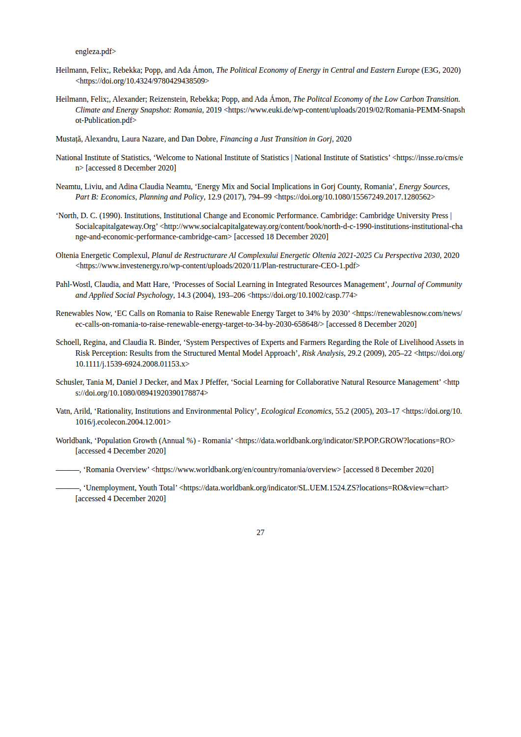engleza.pdf>
Heilmann, Felix;, Rebekka; Popp, and Ada Ámon, The Political Economy of Energy in Central and Eastern Europe (E3G, 2020) <https://doi.org/10.4324/9780429438509>
Heilmann, Felix;, Alexander; Reizenstein, Rebekka; Popp, and Ada Ámon, The Politcal Economy of the Low Carbon Transition. Climate and Energy Snapshot: Romania, 2019 <https://www.euki.de/wp-content/uploads/2019/02/Romania-PEMM-Snapshot-Publication.pdf>
Mustață, Alexandru, Laura Nazare, and Dan Dobre, Financing a Just Transition in Gorj, 2020
National Institute of Statistics, ‘Welcome to National Institute of Statistics | National Institute of Statistics’ <https://insse.ro/cms/en> [accessed 8 December 2020]
Neamtu, Liviu, and Adina Claudia Neamtu, ‘Energy Mix and Social Implications in Gorj County, Romania’, Energy Sources, Part B: Economics, Planning and Policy, 12.9 (2017), 794–99 <https://doi.org/10.1080/15567249.2017.1280562>
‘North, D. C. (1990). Institutions, Institutional Change and Economic Performance. Cambridge: Cambridge University Press | Socialcapitalgateway.Org’ <http://www.socialcapitalgateway.org/content/book/north-d-c-1990-institutions-institutional-change-and-economic-performance-cambridge-cam> [accessed 18 December 2020]
Oltenia Energetic Complexul, Planul de Restructurare Al Complexului Energetic Oltenia 2021-2025 Cu Perspectiva 2030, 2020 <https://www.investenergy.ro/wp-content/uploads/2020/11/Plan-restructurare-CEO-1.pdf>
Pahl-Wostl, Claudia, and Matt Hare, ‘Processes of Social Learning in Integrated Resources Management’, Journal of Community and Applied Social Psychology, 14.3 (2004), 193–206 <https://doi.org/10.1002/casp.774>
Renewables Now, ‘EC Calls on Romania to Raise Renewable Energy Target to 34% by 2030’ <https://renewablesnow.com/news/ec-calls-on-romania-to-raise-renewable-energy-target-to-34-by-2030-658648/> [accessed 8 December 2020]
Schoell, Regina, and Claudia R. Binder, ‘System Perspectives of Experts and Farmers Regarding the Role of Livelihood Assets in Risk Perception: Results from the Structured Mental Model Approach’, Risk Analysis, 29.2 (2009), 205–22 <https://doi.org/10.1111/j.1539-6924.2008.01153.x>
Schusler, Tania M, Daniel J Decker, and Max J Pfeffer, ‘Social Learning for Collaborative Natural Resource Management’ <https://doi.org/10.1080/08941920390178874>
Vatn, Arild, ‘Rationality, Institutions and Environmental Policy’, Ecological Economics, 55.2 (2005), 203–17 <https://doi.org/10.1016/j.ecolecon.2004.12.001>
Worldbank, ‘Population Growth (Annual %) - Romania’ <https://data.worldbank.org/indicator/SP.POP.GROW?locations=RO> [accessed 4 December 2020]
———, ‘Romania Overview’ <https://www.worldbank.org/en/country/romania/overview> [accessed 8 December 2020]
———, ‘Unemployment, Youth Total’ <https://data.worldbank.org/indicator/SL.UEM.1524.ZS?locations=RO&view=chart> [accessed 4 December 2020]
27